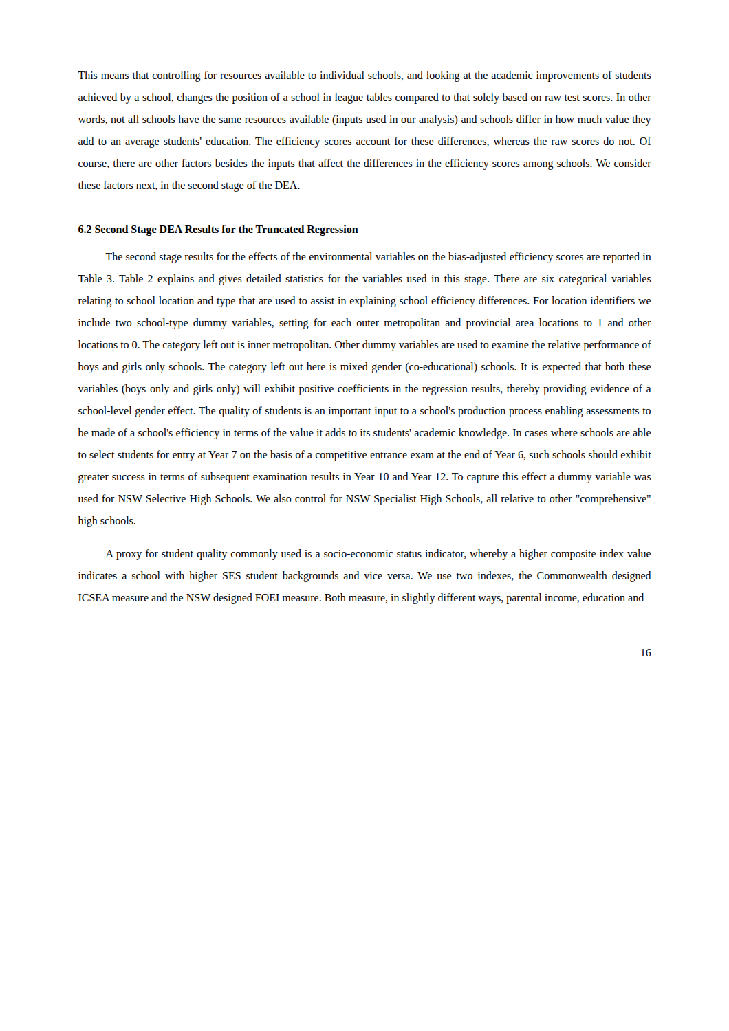This means that controlling for resources available to individual schools, and looking at the academic improvements of students achieved by a school, changes the position of a school in league tables compared to that solely based on raw test scores. In other words, not all schools have the same resources available (inputs used in our analysis) and schools differ in how much value they add to an average students' education. The efficiency scores account for these differences, whereas the raw scores do not. Of course, there are other factors besides the inputs that affect the differences in the efficiency scores among schools. We consider these factors next, in the second stage of the DEA.
6.2 Second Stage DEA Results for the Truncated Regression
The second stage results for the effects of the environmental variables on the bias-adjusted efficiency scores are reported in Table 3. Table 2 explains and gives detailed statistics for the variables used in this stage. There are six categorical variables relating to school location and type that are used to assist in explaining school efficiency differences. For location identifiers we include two school-type dummy variables, setting for each outer metropolitan and provincial area locations to 1 and other locations to 0. The category left out is inner metropolitan. Other dummy variables are used to examine the relative performance of boys and girls only schools. The category left out here is mixed gender (co-educational) schools. It is expected that both these variables (boys only and girls only) will exhibit positive coefficients in the regression results, thereby providing evidence of a school-level gender effect. The quality of students is an important input to a school's production process enabling assessments to be made of a school's efficiency in terms of the value it adds to its students' academic knowledge. In cases where schools are able to select students for entry at Year 7 on the basis of a competitive entrance exam at the end of Year 6, such schools should exhibit greater success in terms of subsequent examination results in Year 10 and Year 12. To capture this effect a dummy variable was used for NSW Selective High Schools. We also control for NSW Specialist High Schools, all relative to other "comprehensive" high schools.
A proxy for student quality commonly used is a socio-economic status indicator, whereby a higher composite index value indicates a school with higher SES student backgrounds and vice versa. We use two indexes, the Commonwealth designed ICSEA measure and the NSW designed FOEI measure. Both measure, in slightly different ways, parental income, education and
16